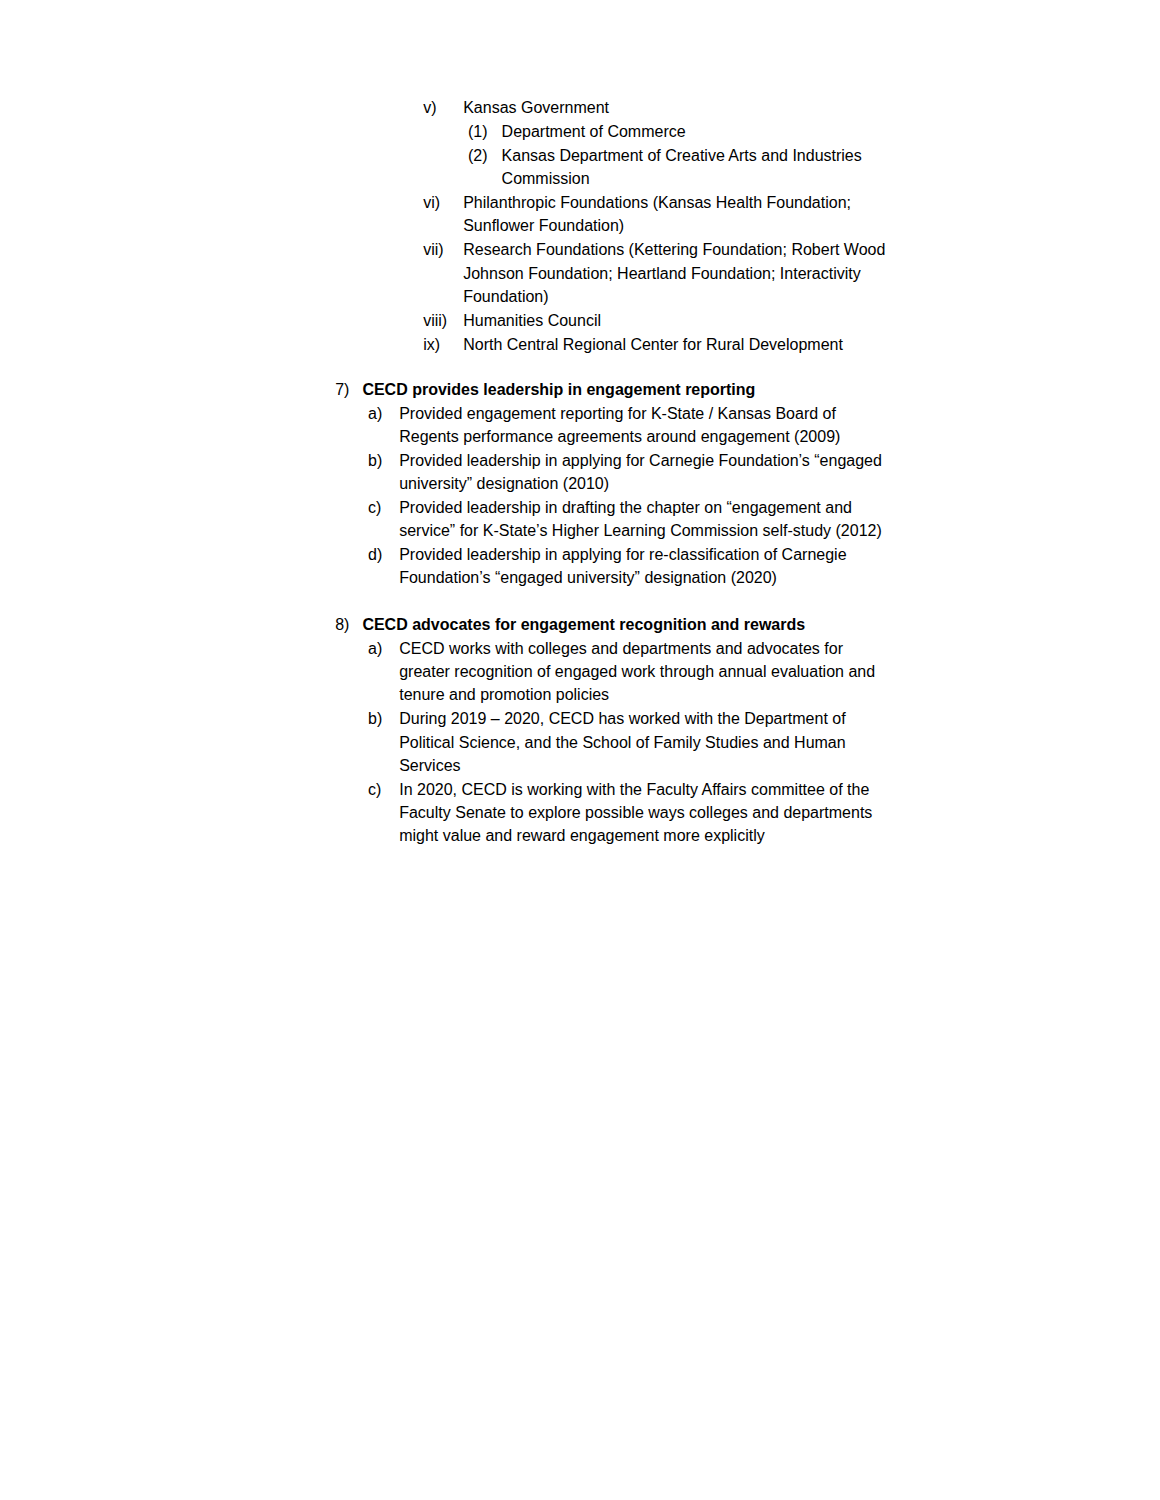v) Kansas Government
(1) Department of Commerce
(2) Kansas Department of Creative Arts and Industries Commission
vi) Philanthropic Foundations (Kansas Health Foundation; Sunflower Foundation)
vii) Research Foundations (Kettering Foundation; Robert Wood Johnson Foundation; Heartland Foundation; Interactivity Foundation)
viii) Humanities Council
ix) North Central Regional Center for Rural Development
7) CECD provides leadership in engagement reporting
a) Provided engagement reporting for K-State / Kansas Board of Regents performance agreements around engagement (2009)
b) Provided leadership in applying for Carnegie Foundation’s “engaged university” designation (2010)
c) Provided leadership in drafting the chapter on “engagement and service” for K-State’s Higher Learning Commission self-study (2012)
d) Provided leadership in applying for re-classification of Carnegie Foundation’s “engaged university” designation (2020)
8) CECD advocates for engagement recognition and rewards
a) CECD works with colleges and departments and advocates for greater recognition of engaged work through annual evaluation and tenure and promotion policies
b) During 2019 – 2020, CECD has worked with the Department of Political Science, and the School of Family Studies and Human Services
c) In 2020, CECD is working with the Faculty Affairs committee of the Faculty Senate to explore possible ways colleges and departments might value and reward engagement more explicitly